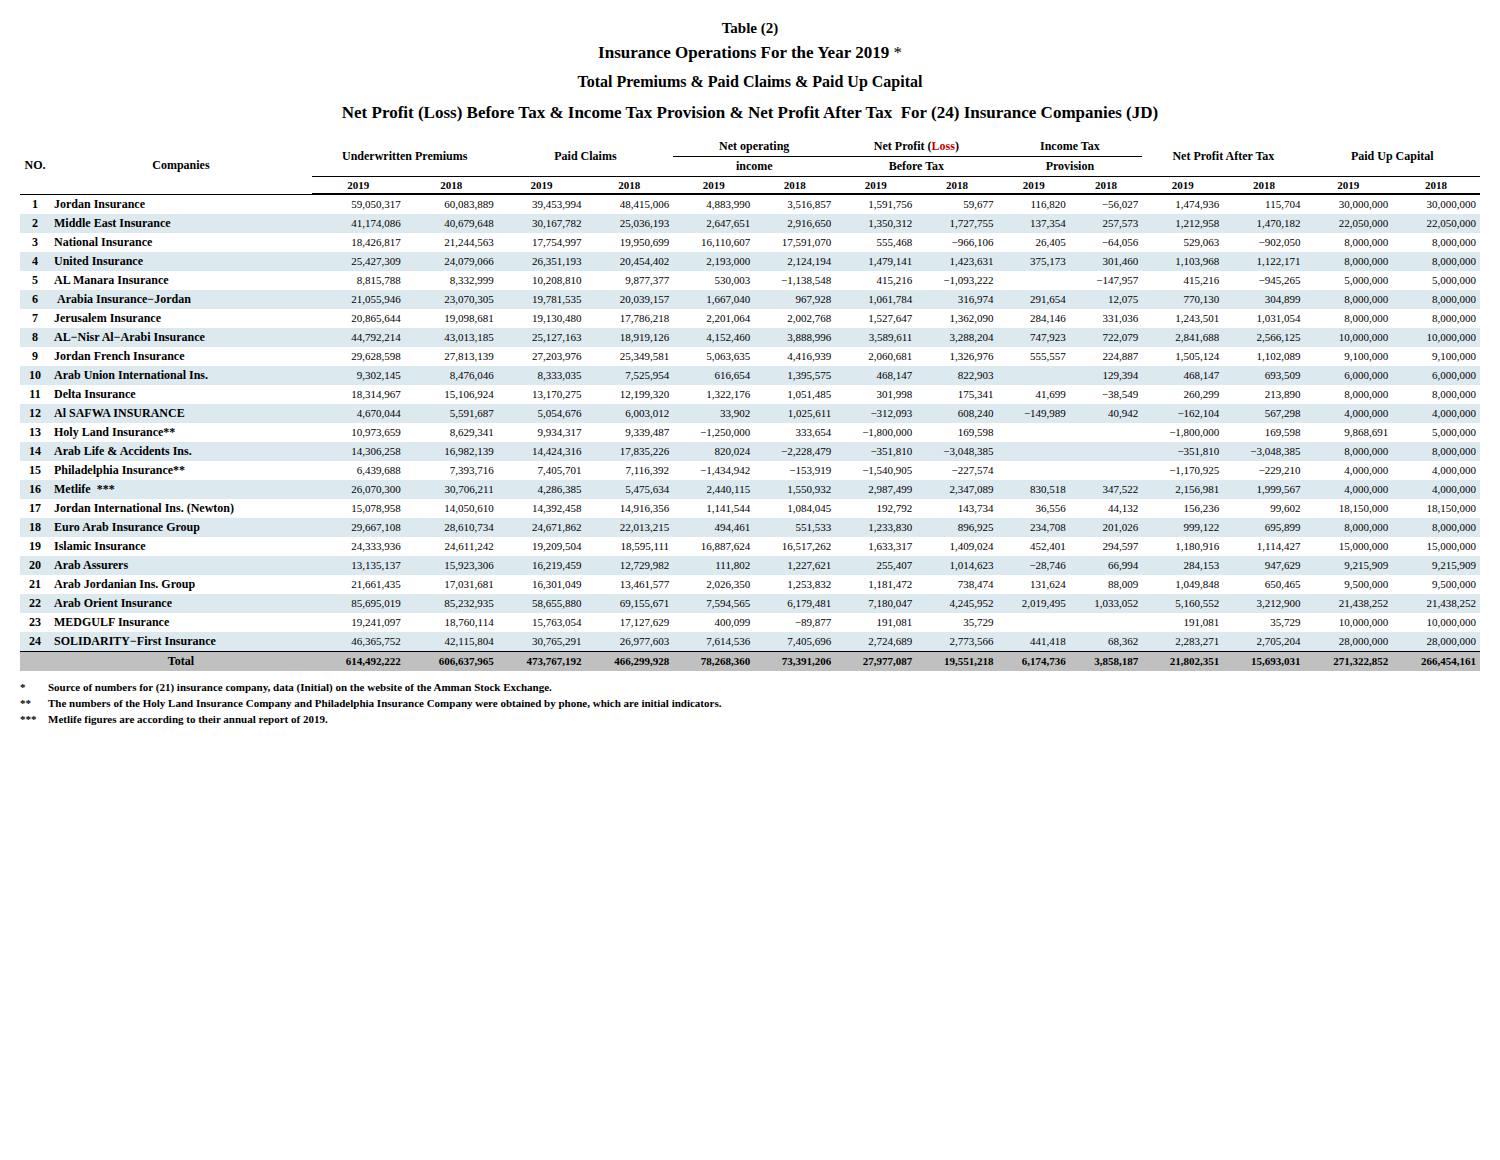Table (2)
Insurance Operations For the Year 2019 *
Total Premiums & Paid Claims & Paid Up Capital
Net Profit (Loss) Before Tax & Income Tax Provision & Net Profit After Tax For (24) Insurance Companies (JD)
| NO. | Companies | Underwritten Premiums | Paid Claims | Net operating | Net Profit ( Loss ) | Income Tax | Net Profit After Tax | Paid Up Capital |
| --- | --- | --- | --- | --- | --- | --- | --- | --- |
| income | Before Tax | Provision |
| 2019 | 2018 | 2019 | 2018 | 2019 | 2018 | 2019 | 2018 | 2019 | 2018 | 2019 | 2018 | 2019 | 2018 |
| 1 | Jordan Insurance | 59,050,317 | 60,083,889 | 39,453,994 | 48,415,006 | 4,883,990 | 3,516,857 | 1,591,756 | 59,677 | 116,820 | −56,027 | 1,474,936 | 115,704 | 30,000,000 | 30,000,000 |
| 2 | Middle East Insurance | 41,174,086 | 40,679,648 | 30,167,782 | 25,036,193 | 2,647,651 | 2,916,650 | 1,350,312 | 1,727,755 | 137,354 | 257,573 | 1,212,958 | 1,470,182 | 22,050,000 | 22,050,000 |
| 3 | National Insurance | 18,426,817 | 21,244,563 | 17,754,997 | 19,950,699 | 16,110,607 | 17,591,070 | 555,468 | −966,106 | 26,405 | −64,056 | 529,063 | −902,050 | 8,000,000 | 8,000,000 |
| 4 | United Insurance | 25,427,309 | 24,079,066 | 26,351,193 | 20,454,402 | 2,193,000 | 2,124,194 | 1,479,141 | 1,423,631 | 375,173 | 301,460 | 1,103,968 | 1,122,171 | 8,000,000 | 8,000,000 |
| 5 | AL Manara Insurance | 8,815,788 | 8,332,999 | 10,208,810 | 9,877,377 | 530,003 | −1,138,548 | 415,216 | −1,093,222 | | −147,957 | 415,216 | −945,265 | 5,000,000 | 5,000,000 |
| 6 | Arabia Insurance−Jordan | 21,055,946 | 23,070,305 | 19,781,535 | 20,039,157 | 1,667,040 | 967,928 | 1,061,784 | 316,974 | 291,654 | 12,075 | 770,130 | 304,899 | 8,000,000 | 8,000,000 |
| 7 | Jerusalem Insurance | 20,865,644 | 19,098,681 | 19,130,480 | 17,786,218 | 2,201,064 | 2,002,768 | 1,527,647 | 1,362,090 | 284,146 | 331,036 | 1,243,501 | 1,031,054 | 8,000,000 | 8,000,000 |
| 8 | AL−Nisr Al−Arabi Insurance | 44,792,214 | 43,013,185 | 25,127,163 | 18,919,126 | 4,152,460 | 3,888,996 | 3,589,611 | 3,288,204 | 747,923 | 722,079 | 2,841,688 | 2,566,125 | 10,000,000 | 10,000,000 |
| 9 | Jordan French Insurance | 29,628,598 | 27,813,139 | 27,203,976 | 25,349,581 | 5,063,635 | 4,416,939 | 2,060,681 | 1,326,976 | 555,557 | 224,887 | 1,505,124 | 1,102,089 | 9,100,000 | 9,100,000 |
| 10 | Arab Union International Ins. | 9,302,145 | 8,476,046 | 8,333,035 | 7,525,954 | 616,654 | 1,395,575 | 468,147 | 822,903 | | 129,394 | 468,147 | 693,509 | 6,000,000 | 6,000,000 |
| 11 | Delta Insurance | 18,314,967 | 15,106,924 | 13,170,275 | 12,199,320 | 1,322,176 | 1,051,485 | 301,998 | 175,341 | 41,699 | −38,549 | 260,299 | 213,890 | 8,000,000 | 8,000,000 |
| 12 | Al SAFWA INSURANCE | 4,670,044 | 5,591,687 | 5,054,676 | 6,003,012 | 33,902 | 1,025,611 | −312,093 | 608,240 | −149,989 | 40,942 | −162,104 | 567,298 | 4,000,000 | 4,000,000 |
| 13 | Holy Land Insurance** | 10,973,659 | 8,629,341 | 9,934,317 | 9,339,487 | −1,250,000 | 333,654 | −1,800,000 | 169,598 | | | −1,800,000 | 169,598 | 9,868,691 | 5,000,000 |
| 14 | Arab Life & Accidents Ins. | 14,306,258 | 16,982,139 | 14,424,316 | 17,835,226 | 820,024 | −2,228,479 | −351,810 | −3,048,385 | | | −351,810 | −3,048,385 | 8,000,000 | 8,000,000 |
| 15 | Philadelphia Insurance** | 6,439,688 | 7,393,716 | 7,405,701 | 7,116,392 | −1,434,942 | −153,919 | −1,540,905 | −227,574 | | | −1,170,925 | −229,210 | 4,000,000 | 4,000,000 |
| 16 | Metlife *** | 26,070,300 | 30,706,211 | 4,286,385 | 5,475,634 | 2,440,115 | 1,550,932 | 2,987,499 | 2,347,089 | 830,518 | 347,522 | 2,156,981 | 1,999,567 | 4,000,000 | 4,000,000 |
| 17 | Jordan International Ins. (Newton) | 15,078,958 | 14,050,610 | 14,392,458 | 14,916,356 | 1,141,544 | 1,084,045 | 192,792 | 143,734 | 36,556 | 44,132 | 156,236 | 99,602 | 18,150,000 | 18,150,000 |
| 18 | Euro Arab Insurance Group | 29,667,108 | 28,610,734 | 24,671,862 | 22,013,215 | 494,461 | 551,533 | 1,233,830 | 896,925 | 234,708 | 201,026 | 999,122 | 695,899 | 8,000,000 | 8,000,000 |
| 19 | Islamic Insurance | 24,333,936 | 24,611,242 | 19,209,504 | 18,595,111 | 16,887,624 | 16,517,262 | 1,633,317 | 1,409,024 | 452,401 | 294,597 | 1,180,916 | 1,114,427 | 15,000,000 | 15,000,000 |
| 20 | Arab Assurers | 13,135,137 | 15,923,306 | 16,219,459 | 12,729,982 | 111,802 | 1,227,621 | 255,407 | 1,014,623 | −28,746 | 66,994 | 284,153 | 947,629 | 9,215,909 | 9,215,909 |
| 21 | Arab Jordanian Ins. Group | 21,661,435 | 17,031,681 | 16,301,049 | 13,461,577 | 2,026,350 | 1,253,832 | 1,181,472 | 738,474 | 131,624 | 88,009 | 1,049,848 | 650,465 | 9,500,000 | 9,500,000 |
| 22 | Arab Orient Insurance | 85,695,019 | 85,232,935 | 58,655,880 | 69,155,671 | 7,594,565 | 6,179,481 | 7,180,047 | 4,245,952 | 2,019,495 | 1,033,052 | 5,160,552 | 3,212,900 | 21,438,252 | 21,438,252 |
| 23 | MEDGULF Insurance | 19,241,097 | 18,760,114 | 15,763,054 | 17,127,629 | 400,099 | −89,877 | 191,081 | 35,729 | | | 191,081 | 35,729 | 10,000,000 | 10,000,000 |
| 24 | SOLIDARITY−First Insurance | 46,365,752 | 42,115,804 | 30,765,291 | 26,977,603 | 7,614,536 | 7,405,696 | 2,724,689 | 2,773,566 | 441,418 | 68,362 | 2,283,271 | 2,705,204 | 28,000,000 | 28,000,000 |
| | Total | 614,492,222 | 606,637,965 | 473,767,192 | 466,299,928 | 78,268,360 | 73,391,206 | 27,977,087 | 19,551,218 | 6,174,736 | 3,858,187 | 21,802,351 | 15,693,031 | 271,322,852 | 266,454,161 |
*Source of numbers for (21) insurance company, data (Initial) on the website of the Amman Stock Exchange.
**The numbers of the Holy Land Insurance Company and Philadelphia Insurance Company were obtained by phone, which are initial indicators.
***Metlife figures are according to their annual report of 2019.